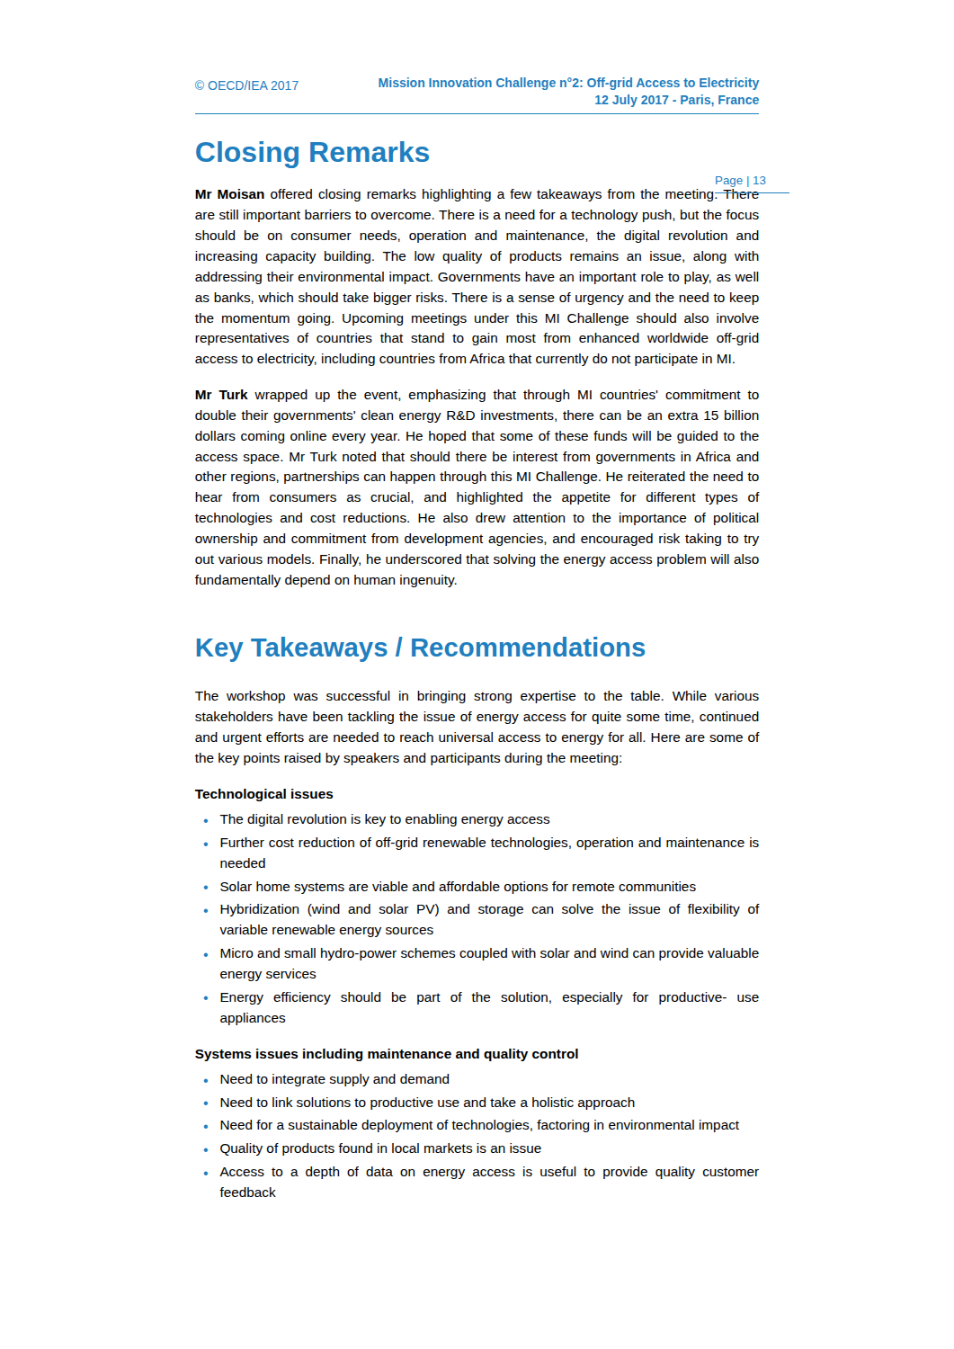© OECD/IEA 2017
Mission Innovation Challenge n°2: Off-grid Access to Electricity
12 July 2017 - Paris, France
Page | 13
Closing Remarks
Mr Moisan offered closing remarks highlighting a few takeaways from the meeting. There are still important barriers to overcome. There is a need for a technology push, but the focus should be on consumer needs, operation and maintenance, the digital revolution and increasing capacity building. The low quality of products remains an issue, along with addressing their environmental impact. Governments have an important role to play, as well as banks, which should take bigger risks. There is a sense of urgency and the need to keep the momentum going. Upcoming meetings under this MI Challenge should also involve representatives of countries that stand to gain most from enhanced worldwide off-grid access to electricity, including countries from Africa that currently do not participate in MI.
Mr Turk wrapped up the event, emphasizing that through MI countries' commitment to double their governments' clean energy R&D investments, there can be an extra 15 billion dollars coming online every year. He hoped that some of these funds will be guided to the access space. Mr Turk noted that should there be interest from governments in Africa and other regions, partnerships can happen through this MI Challenge. He reiterated the need to hear from consumers as crucial, and highlighted the appetite for different types of technologies and cost reductions. He also drew attention to the importance of political ownership and commitment from development agencies, and encouraged risk taking to try out various models. Finally, he underscored that solving the energy access problem will also fundamentally depend on human ingenuity.
Key Takeaways / Recommendations
The workshop was successful in bringing strong expertise to the table. While various stakeholders have been tackling the issue of energy access for quite some time, continued and urgent efforts are needed to reach universal access to energy for all. Here are some of the key points raised by speakers and participants during the meeting:
Technological issues
The digital revolution is key to enabling energy access
Further cost reduction of off-grid renewable technologies, operation and maintenance is needed
Solar home systems are viable and affordable options for remote communities
Hybridization (wind and solar PV) and storage can solve the issue of flexibility of variable renewable energy sources
Micro and small hydro-power schemes coupled with solar and wind can provide valuable energy services
Energy efficiency should be part of the solution, especially for productive- use appliances
Systems issues including maintenance and quality control
Need to integrate supply and demand
Need to link solutions to productive use and take a holistic approach
Need for a sustainable deployment of technologies, factoring in environmental impact
Quality of products found in local markets is an issue
Access to a depth of data on energy access is useful to provide quality customer feedback